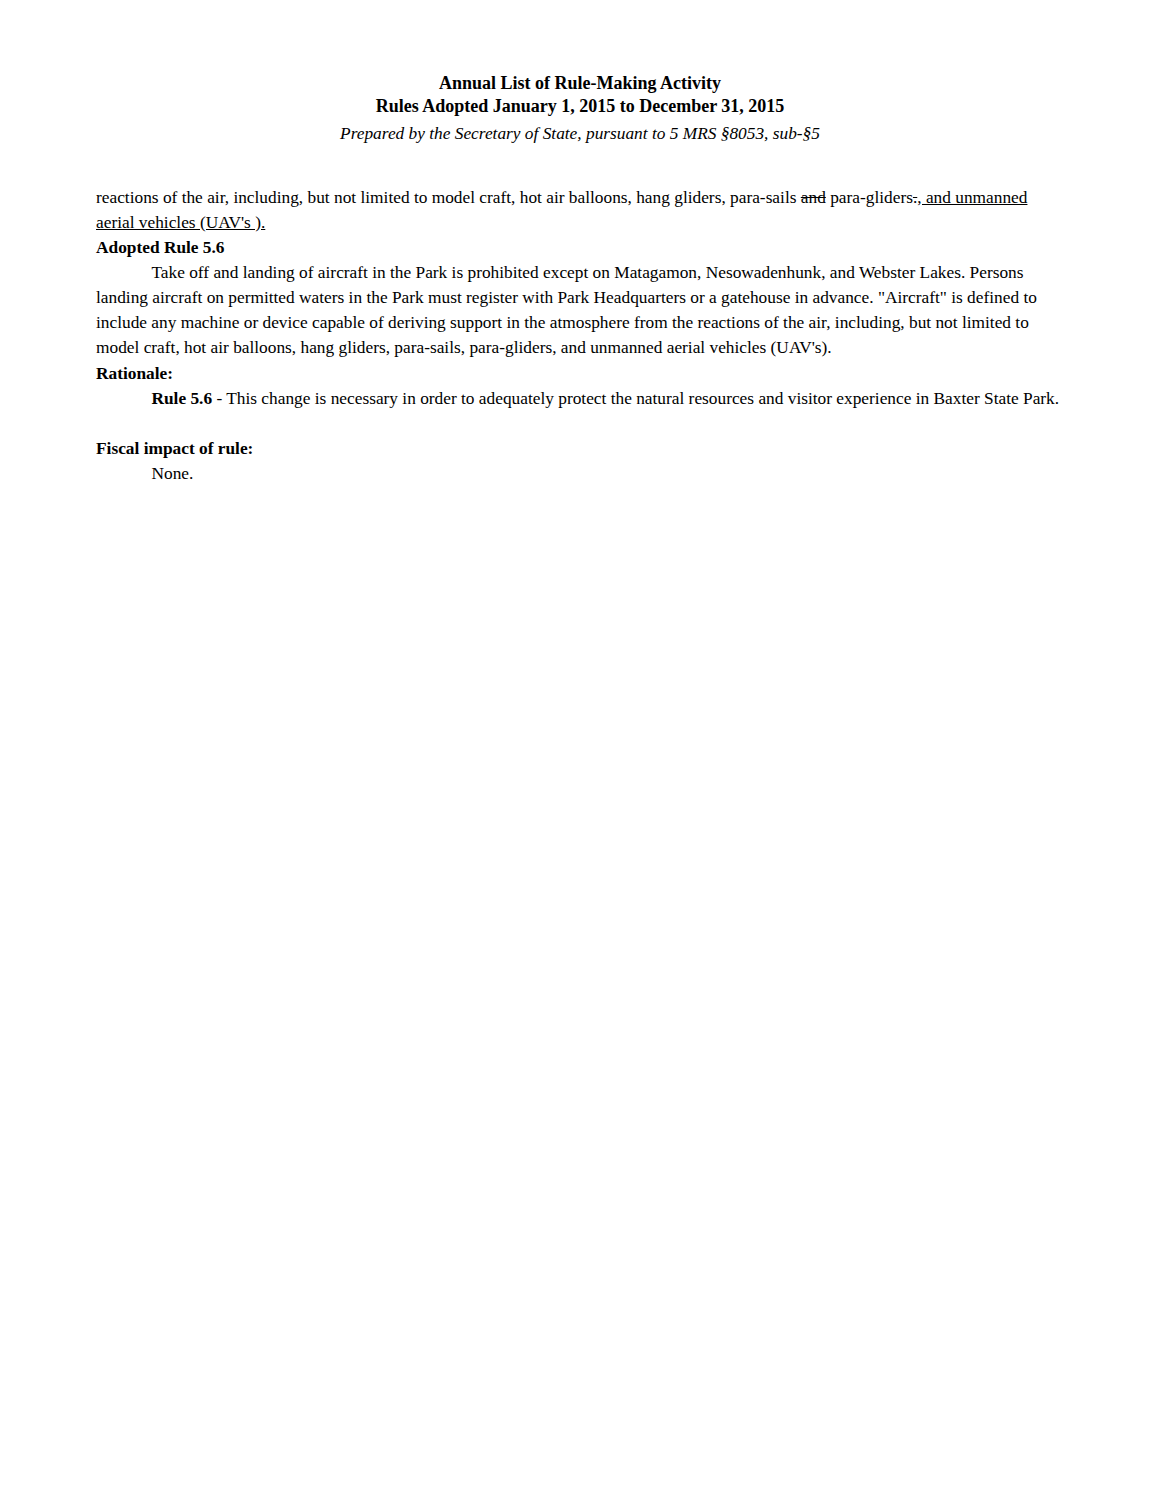Annual List of Rule-Making Activity
Rules Adopted January 1, 2015 to December 31, 2015
Prepared by the Secretary of State, pursuant to 5 MRS §8053, sub-§5
reactions of the air, including, but not limited to model craft, hot air balloons, hang gliders, para-sails and para-gliders., and unmanned aerial vehicles (UAV's ).
Adopted Rule 5.6
Take off and landing of aircraft in the Park is prohibited except on Matagamon, Nesowadenhunk, and Webster Lakes. Persons landing aircraft on permitted waters in the Park must register with Park Headquarters or a gatehouse in advance. "Aircraft" is defined to include any machine or device capable of deriving support in the atmosphere from the reactions of the air, including, but not limited to model craft, hot air balloons, hang gliders, para-sails, para-gliders, and unmanned aerial vehicles (UAV's).
Rationale:
Rule 5.6 - This change is necessary in order to adequately protect the natural resources and visitor experience in Baxter State Park.
Fiscal impact of rule:
None.